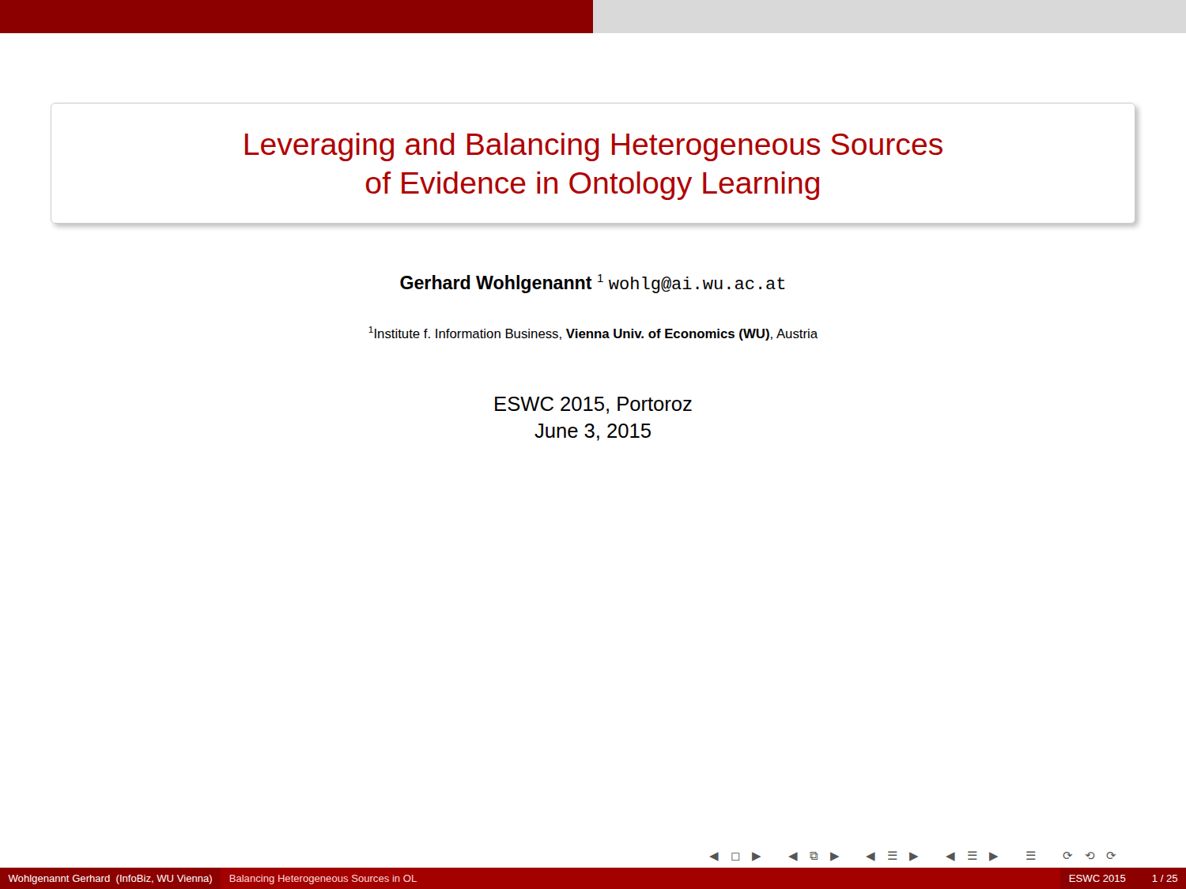Leveraging and Balancing Heterogeneous Sources
of Evidence in Ontology Learning
Gerhard Wohlgenannt 1 wohlg@ai.wu.ac.at
1Institute f. Information Business, Vienna Univ. of Economics (WU), Austria
ESWC 2015, Portoroz
June 3, 2015
◀ ◻ ▶ ◀ ⧉ ▶ ◀ ☰ ▶ ◀ ☰ ▶ ☰ ⟳ ⟲ ⟳
Wohlgenannt Gerhard (InfoBiz, WU Vienna)
Balancing Heterogeneous Sources in OL
ESWC 2015 1 / 25